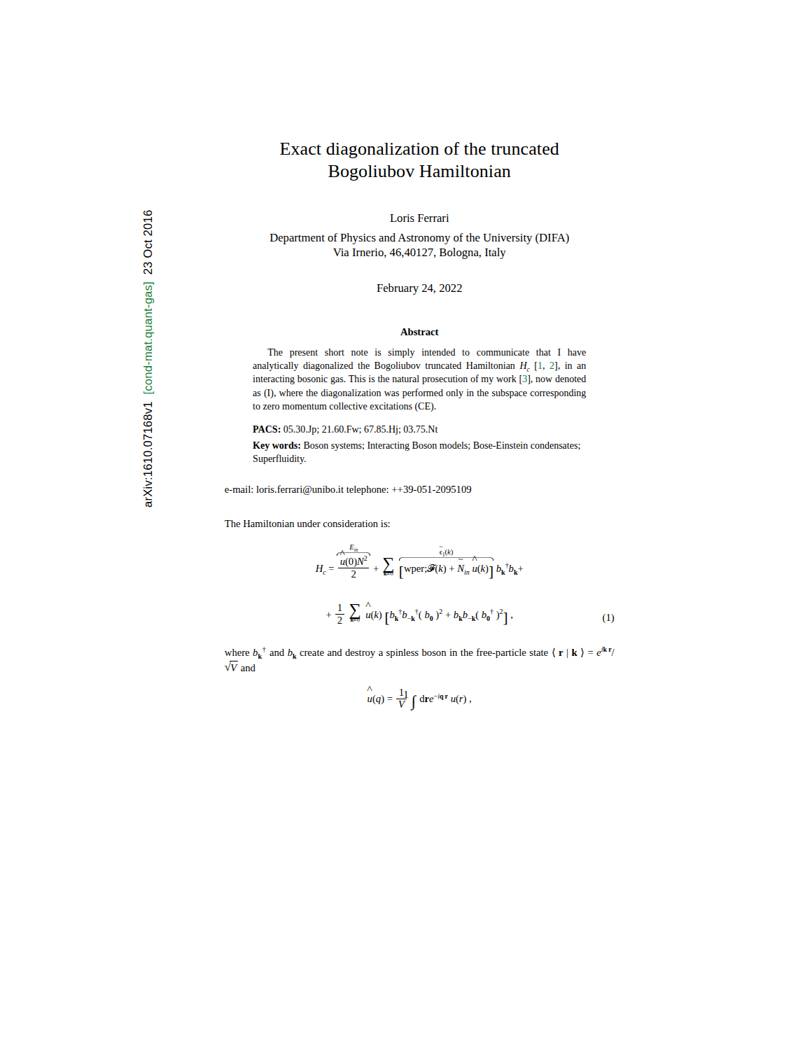arXiv:1610.07168v1 [cond-mat.quant-gas] 23 Oct 2016
Exact diagonalization of the truncated
Bogoliubov Hamiltonian
Loris Ferrari
Department of Physics and Astronomy of the University (DIFA)
Via Irnerio, 46,40127, Bologna, Italy
February 24, 2022
Abstract
The present short note is simply intended to communicate that I have analytically diagonalized the Bogoliubov truncated Hamiltonian Hc [1, 2], in an interacting bosonic gas. This is the natural prosecution of my work [3], now denoted as (I), where the diagonalization was performed only in the subspace corresponding to zero momentum collective excitations (CE).
PACS: 05.30.Jp; 21.60.Fw; 67.85.Hj; 03.75.Nt
Key words: Boson systems; Interacting Boson models; Bose-Einstein condensates; Superfluidity.
e-mail: loris.ferrari@unibo.it telephone: ++39-051-2095109
The Hamiltonian under consideration is:
Hc = Ein u(0)N2 2 + ∑k≠0 ϵ1(k) [wper; 𝓕(k) + Nin u(k)] bk†bk+
+ 1 2 ∑k≠0 u(k) [bk†b−k†( b0 )2 + bkb−k( b0† )2] ,
(1)
where bk† and bk create and destroy a spinless boson in the free-particle state ⟨ r | k ⟩ = eik r/V and
u(q) = 1 V ∫ dre−iq r u(r) ,
1